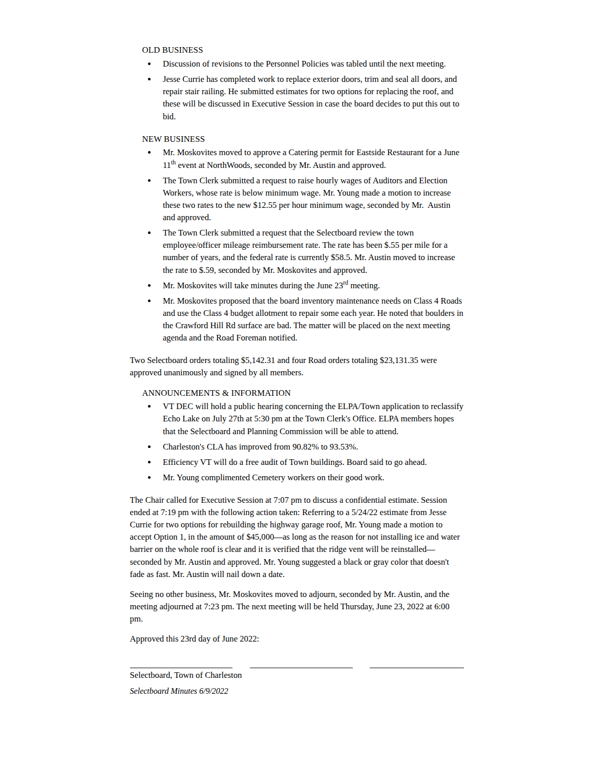OLD BUSINESS
Discussion of revisions to the Personnel Policies was tabled until the next meeting.
Jesse Currie has completed work to replace exterior doors, trim and seal all doors, and repair stair railing. He submitted estimates for two options for replacing the roof, and these will be discussed in Executive Session in case the board decides to put this out to bid.
NEW BUSINESS
Mr. Moskovites moved to approve a Catering permit for Eastside Restaurant for a June 11th event at NorthWoods, seconded by Mr. Austin and approved.
The Town Clerk submitted a request to raise hourly wages of Auditors and Election Workers, whose rate is below minimum wage. Mr. Young made a motion to increase these two rates to the new $12.55 per hour minimum wage, seconded by Mr. Austin and approved.
The Town Clerk submitted a request that the Selectboard review the town employee/officer mileage reimbursement rate. The rate has been $.55 per mile for a number of years, and the federal rate is currently $58.5. Mr. Austin moved to increase the rate to $.59, seconded by Mr. Moskovites and approved.
Mr. Moskovites will take minutes during the June 23rd meeting.
Mr. Moskovites proposed that the board inventory maintenance needs on Class 4 Roads and use the Class 4 budget allotment to repair some each year. He noted that boulders in the Crawford Hill Rd surface are bad. The matter will be placed on the next meeting agenda and the Road Foreman notified.
Two Selectboard orders totaling $5,142.31 and four Road orders totaling $23,131.35 were approved unanimously and signed by all members.
ANNOUNCEMENTS & INFORMATION
VT DEC will hold a public hearing concerning the ELPA/Town application to reclassify Echo Lake on July 27th at 5:30 pm at the Town Clerk's Office. ELPA members hopes that the Selectboard and Planning Commission will be able to attend.
Charleston's CLA has improved from 90.82% to 93.53%.
Efficiency VT will do a free audit of Town buildings. Board said to go ahead.
Mr. Young complimented Cemetery workers on their good work.
The Chair called for Executive Session at 7:07 pm to discuss a confidential estimate. Session ended at 7:19 pm with the following action taken: Referring to a 5/24/22 estimate from Jesse Currie for two options for rebuilding the highway garage roof, Mr. Young made a motion to accept Option 1, in the amount of $45,000—as long as the reason for not installing ice and water barrier on the whole roof is clear and it is verified that the ridge vent will be reinstalled—seconded by Mr. Austin and approved. Mr. Young suggested a black or gray color that doesn't fade as fast. Mr. Austin will nail down a date.
Seeing no other business, Mr. Moskovites moved to adjourn, seconded by Mr. Austin, and the meeting adjourned at 7:23 pm. The next meeting will be held Thursday, June 23, 2022 at 6:00 pm.
Approved this 23rd day of June 2022:
Selectboard, Town of Charleston
Selectboard Minutes 6/9/2022